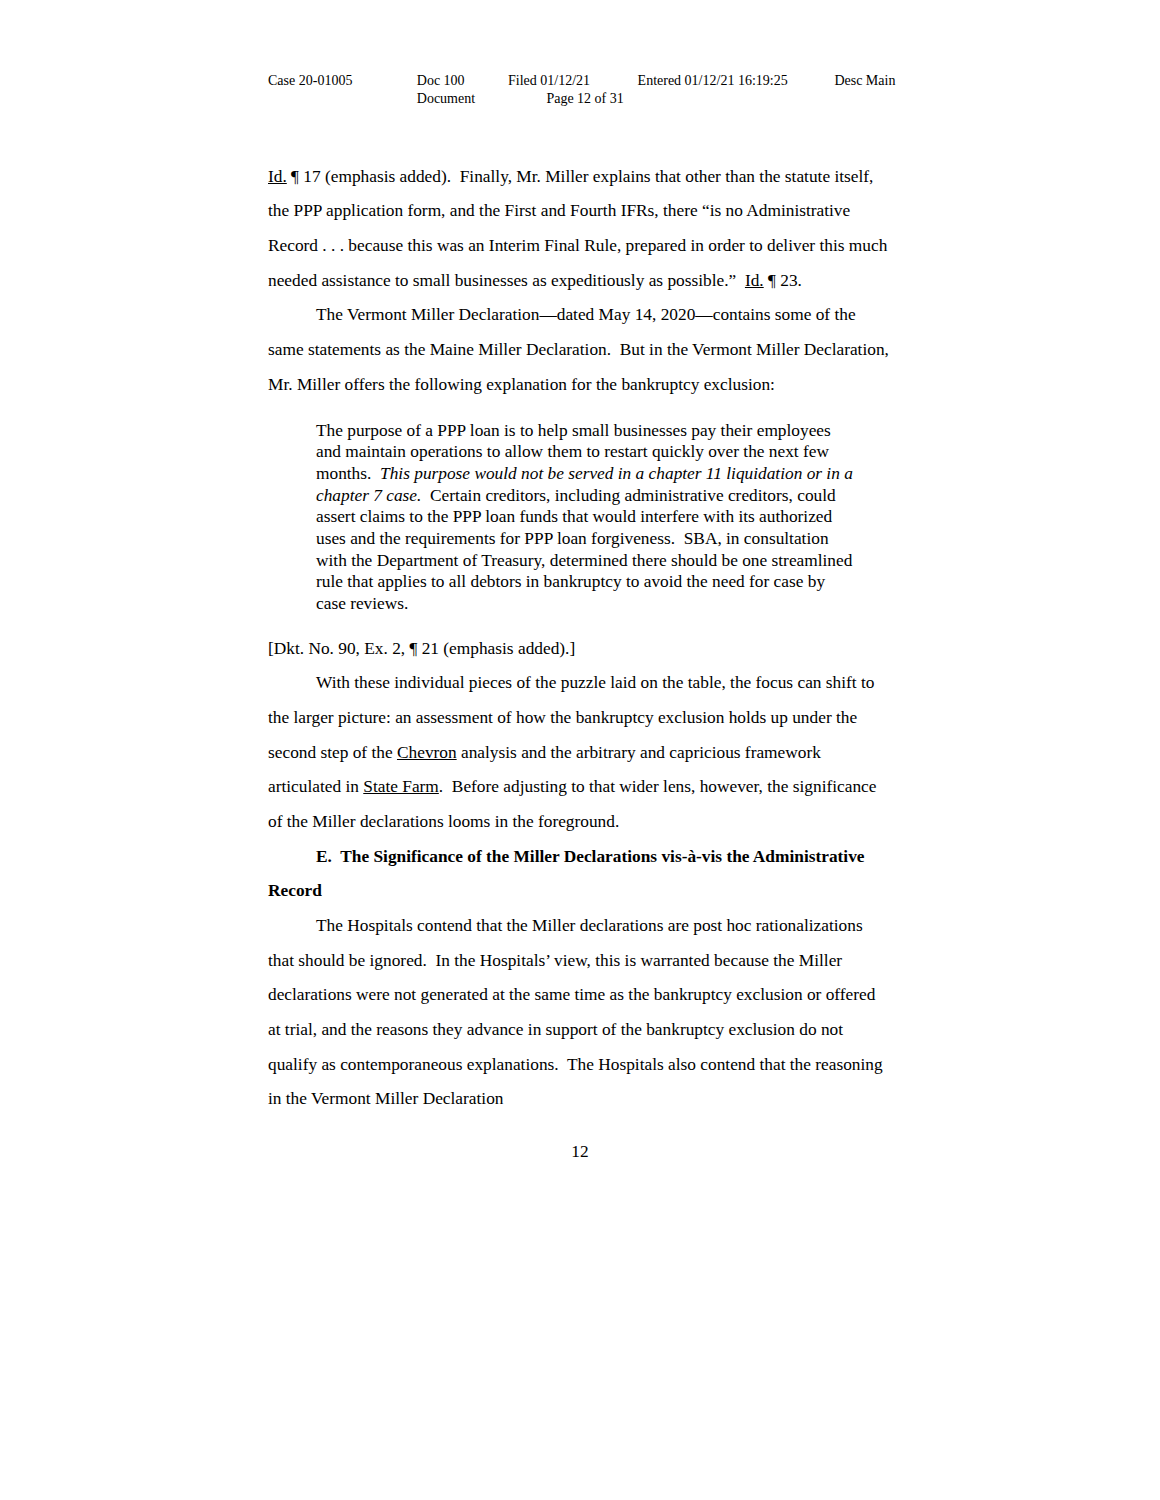Case 20-01005 Doc 100 Filed 01/12/21 Entered 01/12/21 16:19:25 Desc Main Document Page 12 of 31
Id. ¶ 17 (emphasis added). Finally, Mr. Miller explains that other than the statute itself, the PPP application form, and the First and Fourth IFRs, there “is no Administrative Record . . . because this was an Interim Final Rule, prepared in order to deliver this much needed assistance to small businesses as expeditiously as possible.” Id. ¶ 23.
The Vermont Miller Declaration—dated May 14, 2020—contains some of the same statements as the Maine Miller Declaration. But in the Vermont Miller Declaration, Mr. Miller offers the following explanation for the bankruptcy exclusion:
The purpose of a PPP loan is to help small businesses pay their employees and maintain operations to allow them to restart quickly over the next few months. This purpose would not be served in a chapter 11 liquidation or in a chapter 7 case. Certain creditors, including administrative creditors, could assert claims to the PPP loan funds that would interfere with its authorized uses and the requirements for PPP loan forgiveness. SBA, in consultation with the Department of Treasury, determined there should be one streamlined rule that applies to all debtors in bankruptcy to avoid the need for case by case reviews.
[Dkt. No. 90, Ex. 2, ¶ 21 (emphasis added).]
With these individual pieces of the puzzle laid on the table, the focus can shift to the larger picture: an assessment of how the bankruptcy exclusion holds up under the second step of the Chevron analysis and the arbitrary and capricious framework articulated in State Farm. Before adjusting to that wider lens, however, the significance of the Miller declarations looms in the foreground.
E. The Significance of the Miller Declarations vis-à-vis the Administrative Record
The Hospitals contend that the Miller declarations are post hoc rationalizations that should be ignored. In the Hospitals’ view, this is warranted because the Miller declarations were not generated at the same time as the bankruptcy exclusion or offered at trial, and the reasons they advance in support of the bankruptcy exclusion do not qualify as contemporaneous explanations. The Hospitals also contend that the reasoning in the Vermont Miller Declaration
12